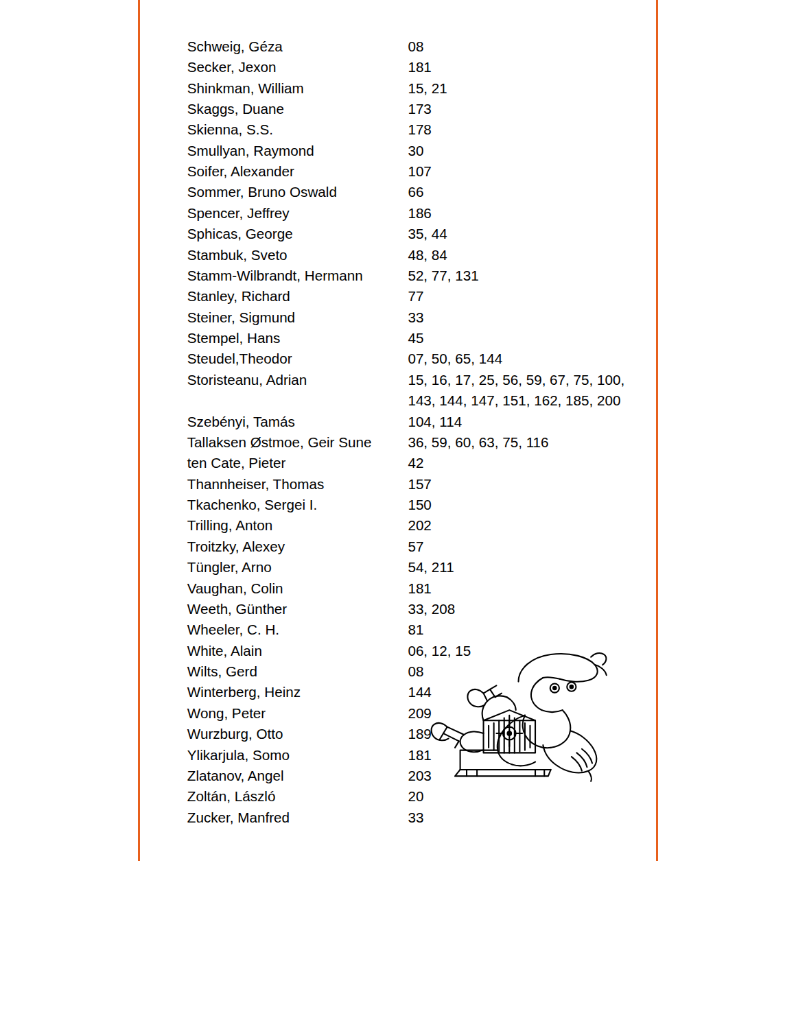| Schweig, Géza | 08 |
| Secker, Jexon | 181 |
| Shinkman, William | 15, 21 |
| Skaggs, Duane | 173 |
| Skienna, S.S. | 178 |
| Smullyan, Raymond | 30 |
| Soifer, Alexander | 107 |
| Sommer, Bruno Oswald | 66 |
| Spencer, Jeffrey | 186 |
| Sphicas, George | 35, 44 |
| Stambuk, Sveto | 48, 84 |
| Stamm-Wilbrandt, Hermann | 52, 77, 131 |
| Stanley, Richard | 77 |
| Steiner, Sigmund | 33 |
| Stempel, Hans | 45 |
| Steudel,Theodor | 07, 50, 65, 144 |
| Storisteanu, Adrian | 15, 16, 17, 25, 56, 59, 67, 75, 100, 143, 144, 147, 151, 162, 185, 200 |
| Szebényi, Tamás | 104, 114 |
| Tallaksen Østmoe, Geir Sune | 36, 59, 60, 63, 75, 116 |
| ten Cate, Pieter | 42 |
| Thannheiser, Thomas | 157 |
| Tkachenko, Sergei I. | 150 |
| Trilling, Anton | 202 |
| Troitzky, Alexey | 57 |
| Tüngler, Arno | 54, 211 |
| Vaughan, Colin | 181 |
| Weeth, Günther | 33, 208 |
| Wheeler, C. H. | 81 |
| White, Alain | 06, 12, 15 |
| Wilts, Gerd | 08 |
| Winterberg, Heinz | 144 |
| Wong, Peter | 209 |
| Wurzburg, Otto | 189 |
| Ylikarjula, Somo | 181 |
| Zlatanov, Angel | 203 |
| Zoltán, László | 20 |
| Zucker, Manfred | 33 |